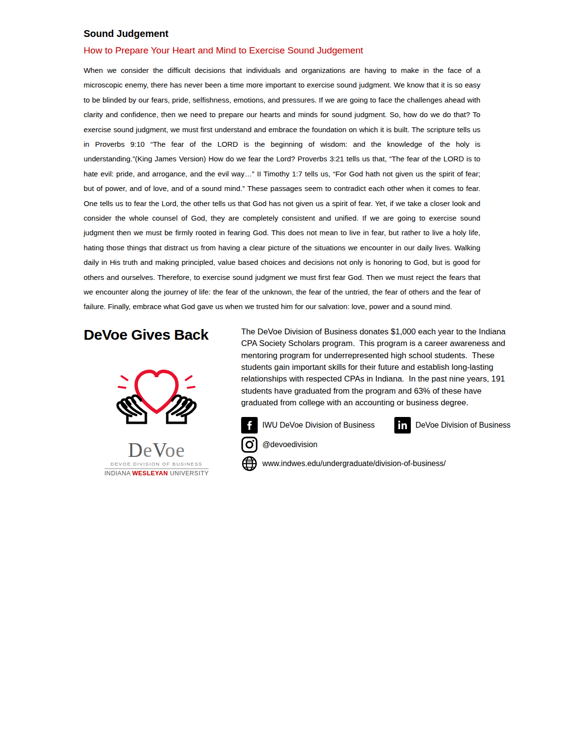Sound Judgement
How to Prepare Your Heart and Mind to Exercise Sound Judgement
When we consider the difficult decisions that individuals and organizations are having to make in the face of a microscopic enemy, there has never been a time more important to exercise sound judgment. We know that it is so easy to be blinded by our fears, pride, selfishness, emotions, and pressures. If we are going to face the challenges ahead with clarity and confidence, then we need to prepare our hearts and minds for sound judgment. So, how do we do that? To exercise sound judgment, we must first understand and embrace the foundation on which it is built. The scripture tells us in Proverbs 9:10 “The fear of the LORD is the beginning of wisdom: and the knowledge of the holy is understanding.”(King James Version) How do we fear the Lord? Proverbs 3:21 tells us that, “The fear of the LORD is to hate evil: pride, and arrogance, and the evil way…” II Timothy 1:7 tells us, “For God hath not given us the spirit of fear; but of power, and of love, and of a sound mind.” These passages seem to contradict each other when it comes to fear. One tells us to fear the Lord, the other tells us that God has not given us a spirit of fear. Yet, if we take a closer look and consider the whole counsel of God, they are completely consistent and unified. If we are going to exercise sound judgment then we must be firmly rooted in fearing God. This does not mean to live in fear, but rather to live a holy life, hating those things that distract us from having a clear picture of the situations we encounter in our daily lives. Walking daily in His truth and making principled, value based choices and decisions not only is honoring to God, but is good for others and ourselves. Therefore, to exercise sound judgment we must first fear God. Then we must reject the fears that we encounter along the journey of life: the fear of the unknown, the fear of the untried, the fear of others and the fear of failure. Finally, embrace what God gave us when we trusted him for our salvation: love, power and a sound mind.
DeVoe Gives Back
DeVoe
DEVOE DIVISION OF BUSINESS
INDIANA WESLEYAN UNIVERSITY
The DeVoe Division of Business donates $1,000 each year to the Indiana CPA Society Scholars program. This program is a career awareness and mentoring program for underrepresented high school students. These students gain important skills for their future and establish long-lasting relationships with respected CPAs in Indiana. In the past nine years, 191 students have graduated from the program and 63% of these have graduated from college with an accounting or business degree.
IWU DeVoe Division of Business DeVoe Division of Business
@devoedivision
www www.indwes.edu/undergraduate/division-of-business/